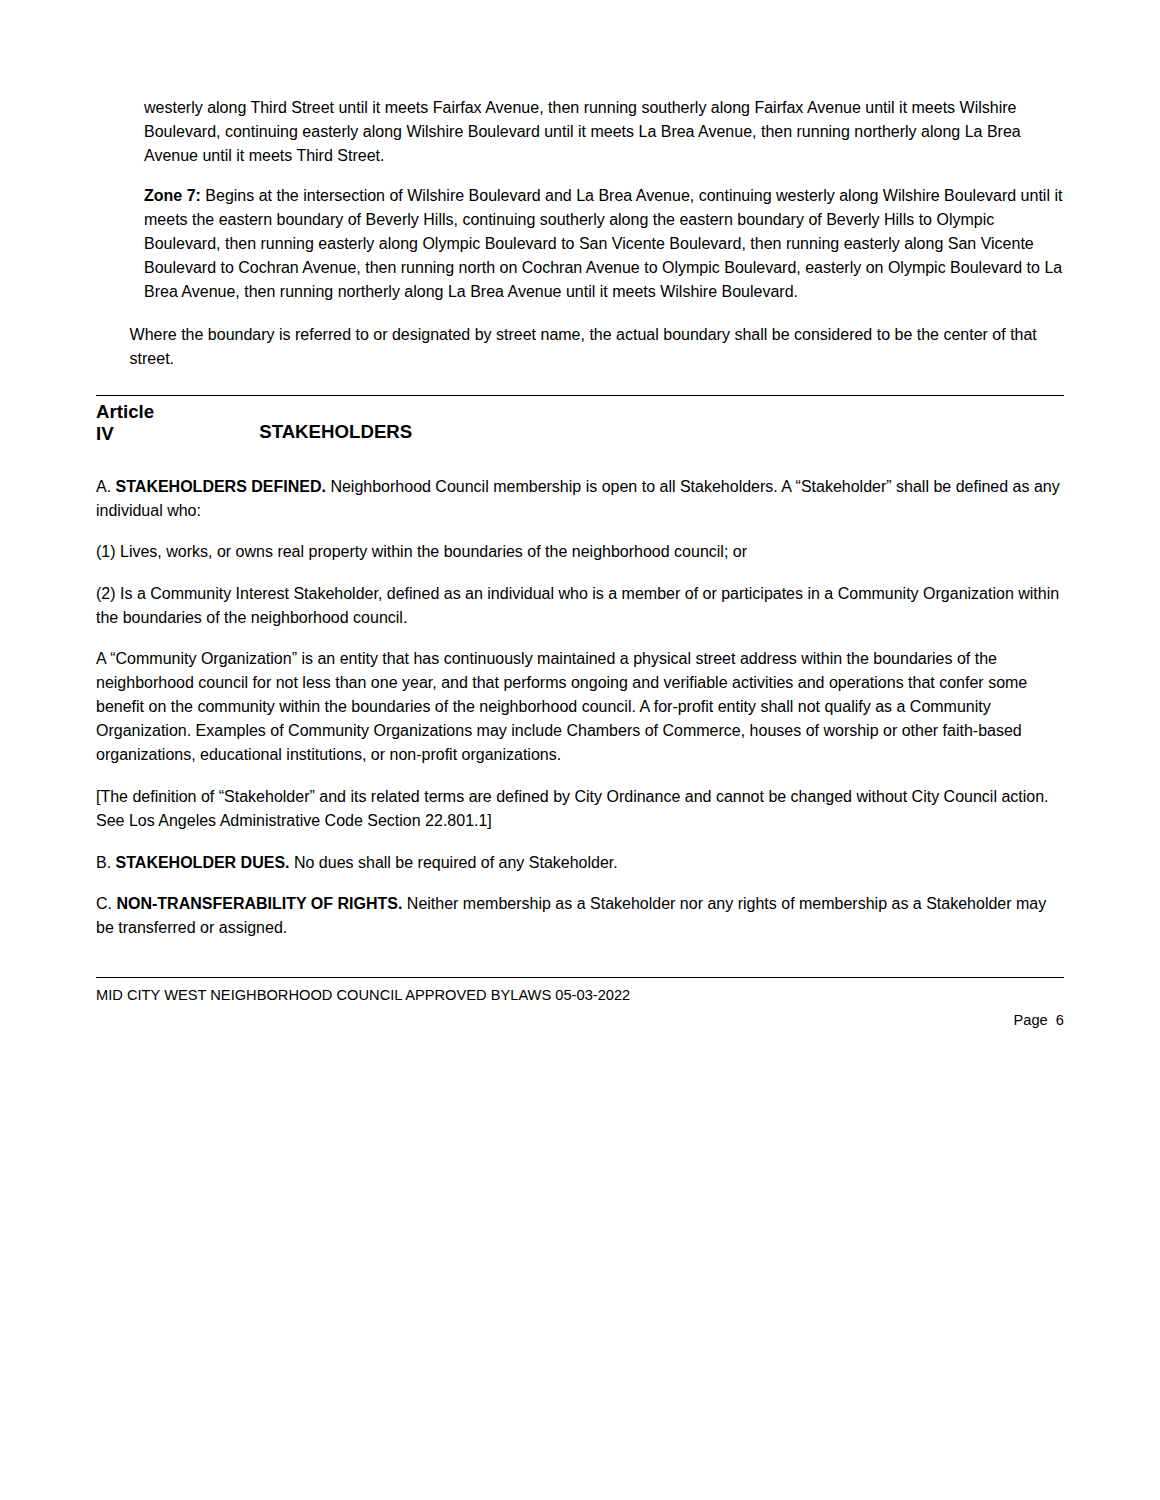westerly along Third Street until it meets Fairfax Avenue, then running southerly along Fairfax Avenue until it meets Wilshire Boulevard, continuing easterly along Wilshire Boulevard until it meets La Brea Avenue, then running northerly along La Brea Avenue until it meets Third Street.
Zone 7: Begins at the intersection of Wilshire Boulevard and La Brea Avenue, continuing westerly along Wilshire Boulevard until it meets the eastern boundary of Beverly Hills, continuing southerly along the eastern boundary of Beverly Hills to Olympic Boulevard, then running easterly along Olympic Boulevard to San Vicente Boulevard, then running easterly along San Vicente Boulevard to Cochran Avenue, then running north on Cochran Avenue to Olympic Boulevard, easterly on Olympic Boulevard to La Brea Avenue, then running northerly along La Brea Avenue until it meets Wilshire Boulevard.
Where the boundary is referred to or designated by street name, the actual boundary shall be considered to be the center of that street.
Article
IV
STAKEHOLDERS
A. STAKEHOLDERS DEFINED. Neighborhood Council membership is open to all Stakeholders. A “Stakeholder” shall be defined as any individual who:
(1) Lives, works, or owns real property within the boundaries of the neighborhood council; or
(2) Is a Community Interest Stakeholder, defined as an individual who is a member of or participates in a Community Organization within the boundaries of the neighborhood council.
A “Community Organization” is an entity that has continuously maintained a physical street address within the boundaries of the neighborhood council for not less than one year, and that performs ongoing and verifiable activities and operations that confer some benefit on the community within the boundaries of the neighborhood council. A for-profit entity shall not qualify as a Community Organization. Examples of Community Organizations may include Chambers of Commerce, houses of worship or other faith-based organizations, educational institutions, or non-profit organizations.
[The definition of “Stakeholder” and its related terms are defined by City Ordinance and cannot be changed without City Council action. See Los Angeles Administrative Code Section 22.801.1]
B. STAKEHOLDER DUES. No dues shall be required of any Stakeholder.
C. NON-TRANSFERABILITY OF RIGHTS. Neither membership as a Stakeholder nor any rights of membership as a Stakeholder may be transferred or assigned.
MID CITY WEST NEIGHBORHOOD COUNCIL APPROVED BYLAWS 05-03-2022
Page 6